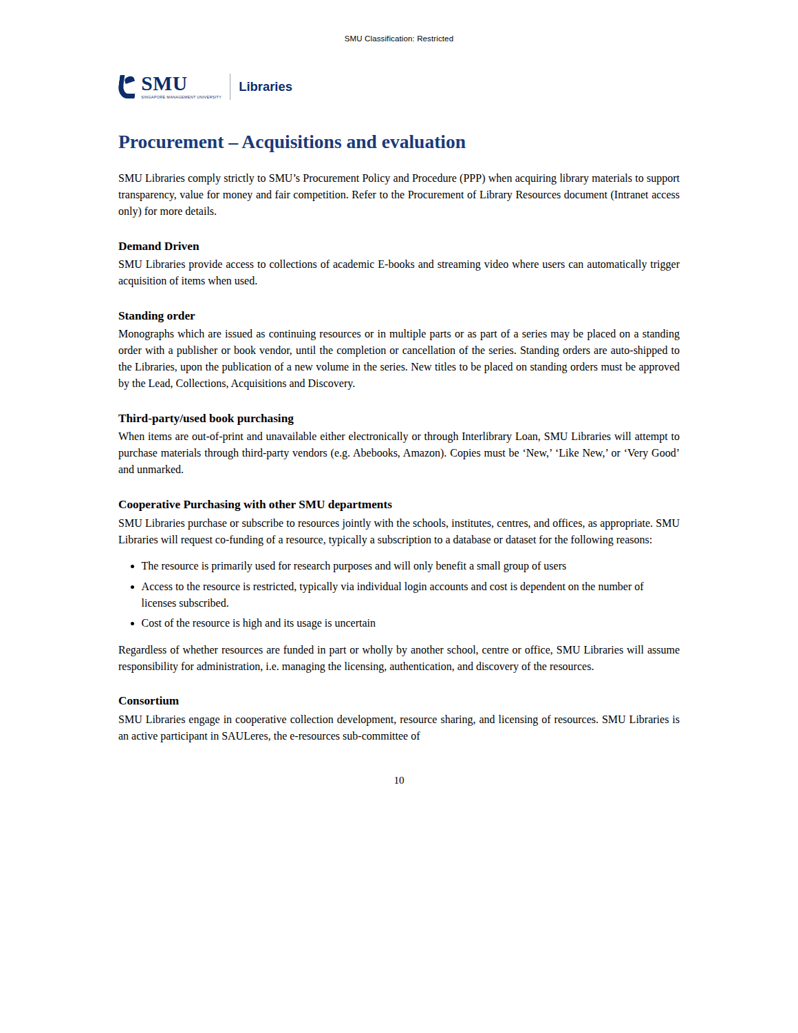SMU Classification: Restricted
SMU SINGAPORE MANAGEMENT UNIVERSITY
Libraries
Procurement – Acquisitions and evaluation
SMU Libraries comply strictly to SMU’s Procurement Policy and Procedure (PPP) when acquiring library materials to support transparency, value for money and fair competition. Refer to the Procurement of Library Resources document (Intranet access only) for more details.
Demand Driven
SMU Libraries provide access to collections of academic E-books and streaming video where users can automatically trigger acquisition of items when used.
Standing order
Monographs which are issued as continuing resources or in multiple parts or as part of a series may be placed on a standing order with a publisher or book vendor, until the completion or cancellation of the series. Standing orders are auto-shipped to the Libraries, upon the publication of a new volume in the series. New titles to be placed on standing orders must be approved by the Lead, Collections, Acquisitions and Discovery.
Third-party/used book purchasing
When items are out-of-print and unavailable either electronically or through Interlibrary Loan, SMU Libraries will attempt to purchase materials through third-party vendors (e.g. Abebooks, Amazon). Copies must be ‘New,’ ‘Like New,’ or ‘Very Good’ and unmarked.
Cooperative Purchasing with other SMU departments
SMU Libraries purchase or subscribe to resources jointly with the schools, institutes, centres, and offices, as appropriate. SMU Libraries will request co-funding of a resource, typically a subscription to a database or dataset for the following reasons:
The resource is primarily used for research purposes and will only benefit a small group of users
Access to the resource is restricted, typically via individual login accounts and cost is dependent on the number of licenses subscribed.
Cost of the resource is high and its usage is uncertain
Regardless of whether resources are funded in part or wholly by another school, centre or office, SMU Libraries will assume responsibility for administration, i.e. managing the licensing, authentication, and discovery of the resources.
Consortium
SMU Libraries engage in cooperative collection development, resource sharing, and licensing of resources. SMU Libraries is an active participant in SAULeres, the e-resources sub-committee of
10